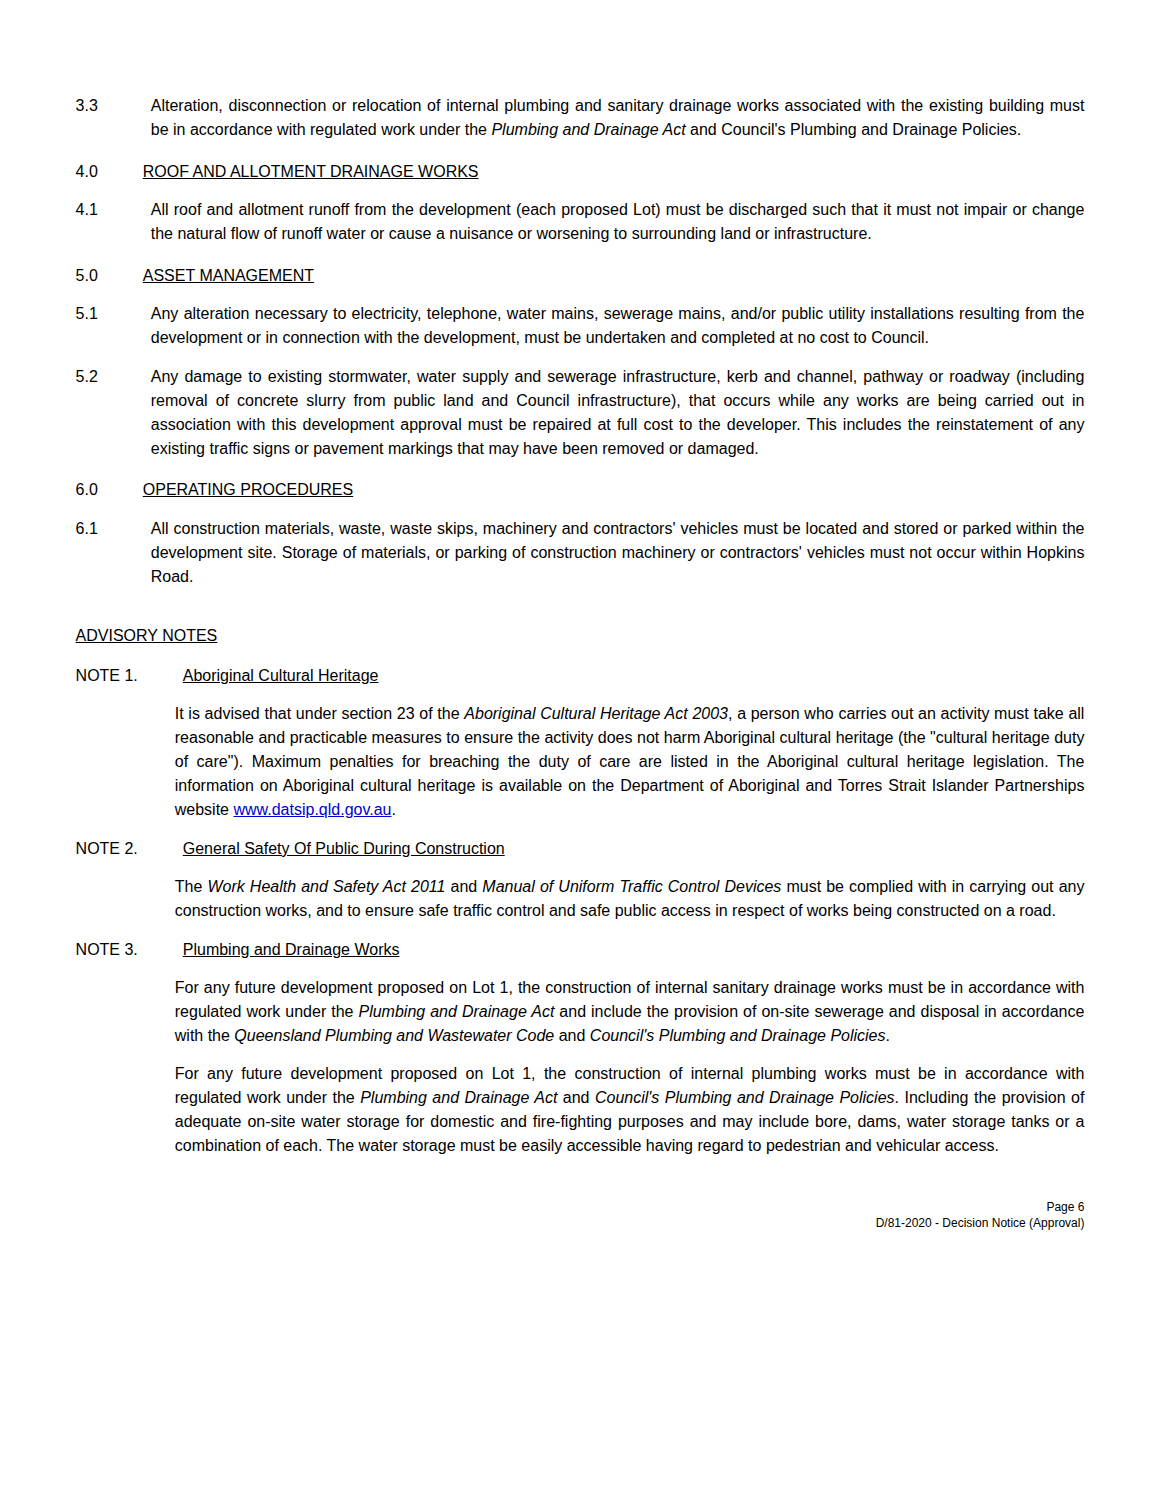3.3
Alteration, disconnection or relocation of internal plumbing and sanitary drainage works associated with the existing building must be in accordance with regulated work under the Plumbing and Drainage Act and Council's Plumbing and Drainage Policies.
4.0
ROOF AND ALLOTMENT DRAINAGE WORKS
4.1
All roof and allotment runoff from the development (each proposed Lot) must be discharged such that it must not impair or change the natural flow of runoff water or cause a nuisance or worsening to surrounding land or infrastructure.
5.0
ASSET MANAGEMENT
5.1
Any alteration necessary to electricity, telephone, water mains, sewerage mains, and/or public utility installations resulting from the development or in connection with the development, must be undertaken and completed at no cost to Council.
5.2
Any damage to existing stormwater, water supply and sewerage infrastructure, kerb and channel, pathway or roadway (including removal of concrete slurry from public land and Council infrastructure), that occurs while any works are being carried out in association with this development approval must be repaired at full cost to the developer. This includes the reinstatement of any existing traffic signs or pavement markings that may have been removed or damaged.
6.0
OPERATING PROCEDURES
6.1
All construction materials, waste, waste skips, machinery and contractors' vehicles must be located and stored or parked within the development site. Storage of materials, or parking of construction machinery or contractors' vehicles must not occur within Hopkins Road.
ADVISORY NOTES
NOTE 1.
Aboriginal Cultural Heritage
It is advised that under section 23 of the Aboriginal Cultural Heritage Act 2003, a person who carries out an activity must take all reasonable and practicable measures to ensure the activity does not harm Aboriginal cultural heritage (the "cultural heritage duty of care"). Maximum penalties for breaching the duty of care are listed in the Aboriginal cultural heritage legislation. The information on Aboriginal cultural heritage is available on the Department of Aboriginal and Torres Strait Islander Partnerships website www.datsip.qld.gov.au.
NOTE 2.
General Safety Of Public During Construction
The Work Health and Safety Act 2011 and Manual of Uniform Traffic Control Devices must be complied with in carrying out any construction works, and to ensure safe traffic control and safe public access in respect of works being constructed on a road.
NOTE 3.
Plumbing and Drainage Works
For any future development proposed on Lot 1, the construction of internal sanitary drainage works must be in accordance with regulated work under the Plumbing and Drainage Act and include the provision of on-site sewerage and disposal in accordance with the Queensland Plumbing and Wastewater Code and Council's Plumbing and Drainage Policies.
For any future development proposed on Lot 1, the construction of internal plumbing works must be in accordance with regulated work under the Plumbing and Drainage Act and Council's Plumbing and Drainage Policies. Including the provision of adequate on-site water storage for domestic and fire-fighting purposes and may include bore, dams, water storage tanks or a combination of each. The water storage must be easily accessible having regard to pedestrian and vehicular access.
Page 6
D/81-2020 - Decision Notice (Approval)